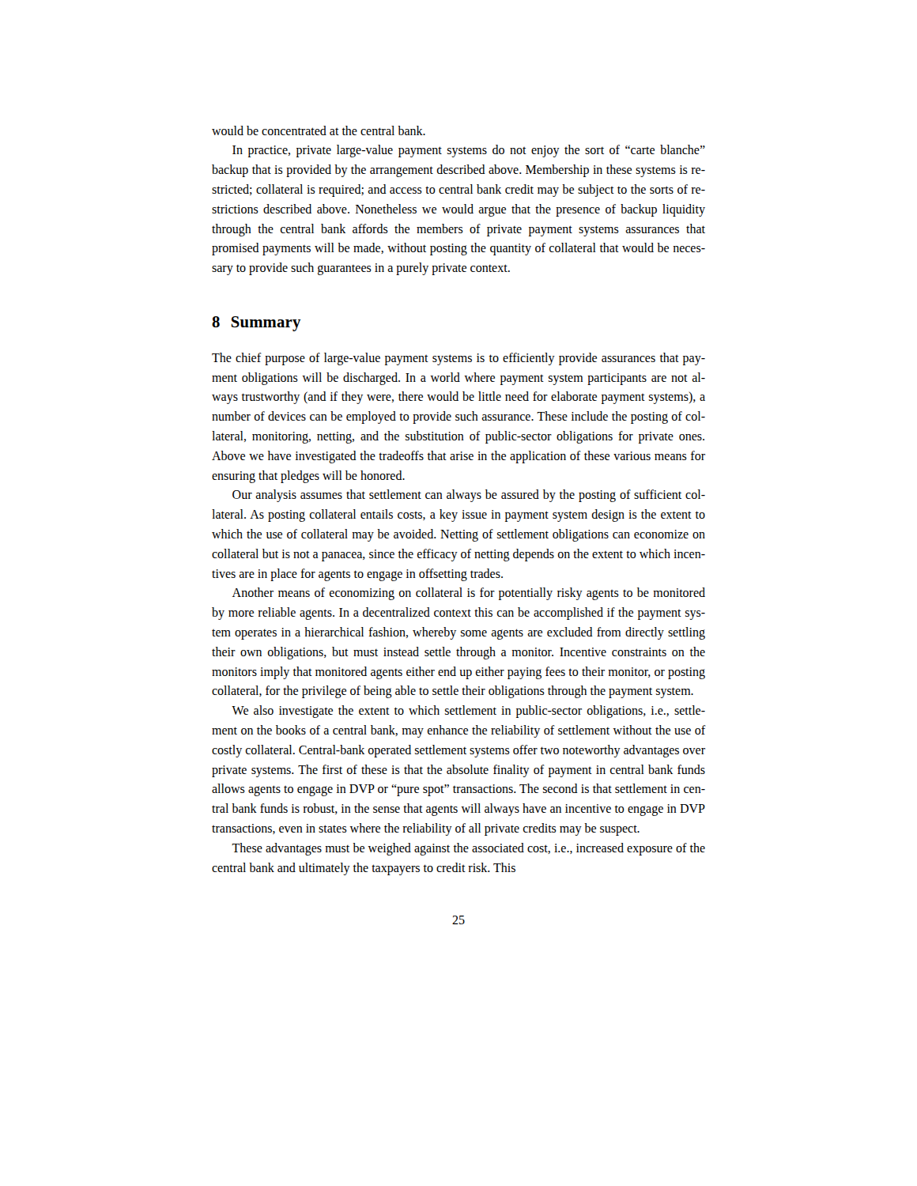would be concentrated at the central bank.
In practice, private large-value payment systems do not enjoy the sort of “carte blanche” backup that is provided by the arrangement described above. Membership in these systems is restricted; collateral is required; and access to central bank credit may be subject to the sorts of restrictions described above. Nonetheless we would argue that the presence of backup liquidity through the central bank affords the members of private payment systems assurances that promised payments will be made, without posting the quantity of collateral that would be necessary to provide such guarantees in a purely private context.
8 Summary
The chief purpose of large-value payment systems is to efficiently provide assurances that payment obligations will be discharged. In a world where payment system participants are not always trustworthy (and if they were, there would be little need for elaborate payment systems), a number of devices can be employed to provide such assurance. These include the posting of collateral, monitoring, netting, and the substitution of public-sector obligations for private ones. Above we have investigated the tradeoffs that arise in the application of these various means for ensuring that pledges will be honored.
Our analysis assumes that settlement can always be assured by the posting of sufficient collateral. As posting collateral entails costs, a key issue in payment system design is the extent to which the use of collateral may be avoided. Netting of settlement obligations can economize on collateral but is not a panacea, since the efficacy of netting depends on the extent to which incentives are in place for agents to engage in offsetting trades.
Another means of economizing on collateral is for potentially risky agents to be monitored by more reliable agents. In a decentralized context this can be accomplished if the payment system operates in a hierarchical fashion, whereby some agents are excluded from directly settling their own obligations, but must instead settle through a monitor. Incentive constraints on the monitors imply that monitored agents either end up either paying fees to their monitor, or posting collateral, for the privilege of being able to settle their obligations through the payment system.
We also investigate the extent to which settlement in public-sector obligations, i.e., settlement on the books of a central bank, may enhance the reliability of settlement without the use of costly collateral. Central-bank operated settlement systems offer two noteworthy advantages over private systems. The first of these is that the absolute finality of payment in central bank funds allows agents to engage in DVP or “pure spot” transactions. The second is that settlement in central bank funds is robust, in the sense that agents will always have an incentive to engage in DVP transactions, even in states where the reliability of all private credits may be suspect.
These advantages must be weighed against the associated cost, i.e., increased exposure of the central bank and ultimately the taxpayers to credit risk. This
25